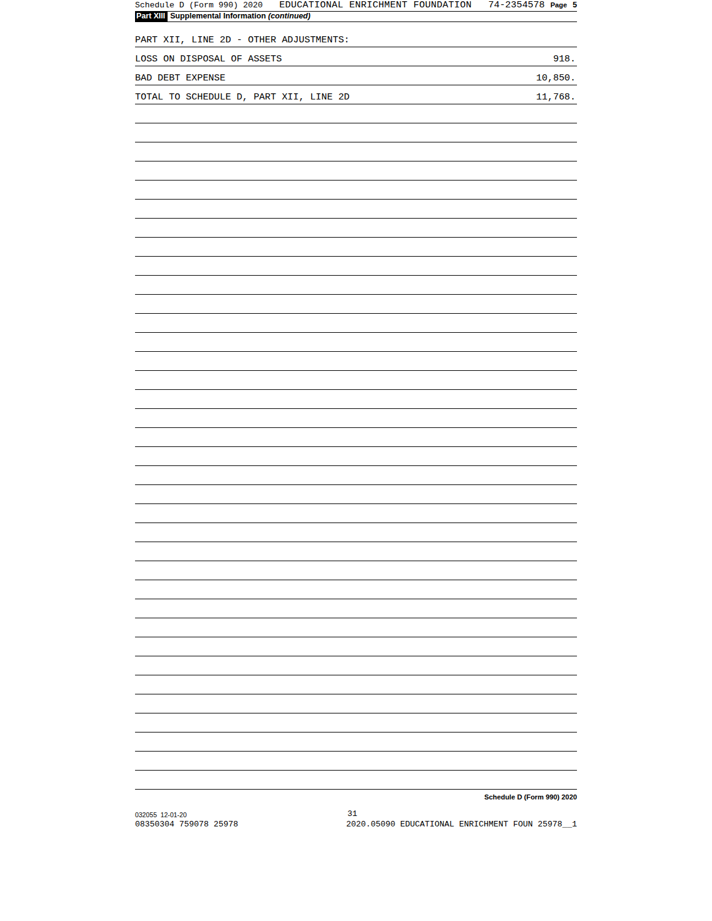Schedule D (Form 990) 2020
EDUCATIONAL ENRICHMENT FOUNDATION
74-2354578 Page 5
Part XIII
Supplemental Information (continued)
PART XII, LINE 2D - OTHER ADJUSTMENTS:
LOSS ON DISPOSAL OF ASSETS
918.
BAD DEBT EXPENSE
10,850.
TOTAL TO SCHEDULE D, PART XII, LINE 2D
11,768.
Schedule D (Form 990) 2020
032055 12-01-20
31
08350304 759078 25978 2020.05090 EDUCATIONAL ENRICHMENT FOUN 25978__1